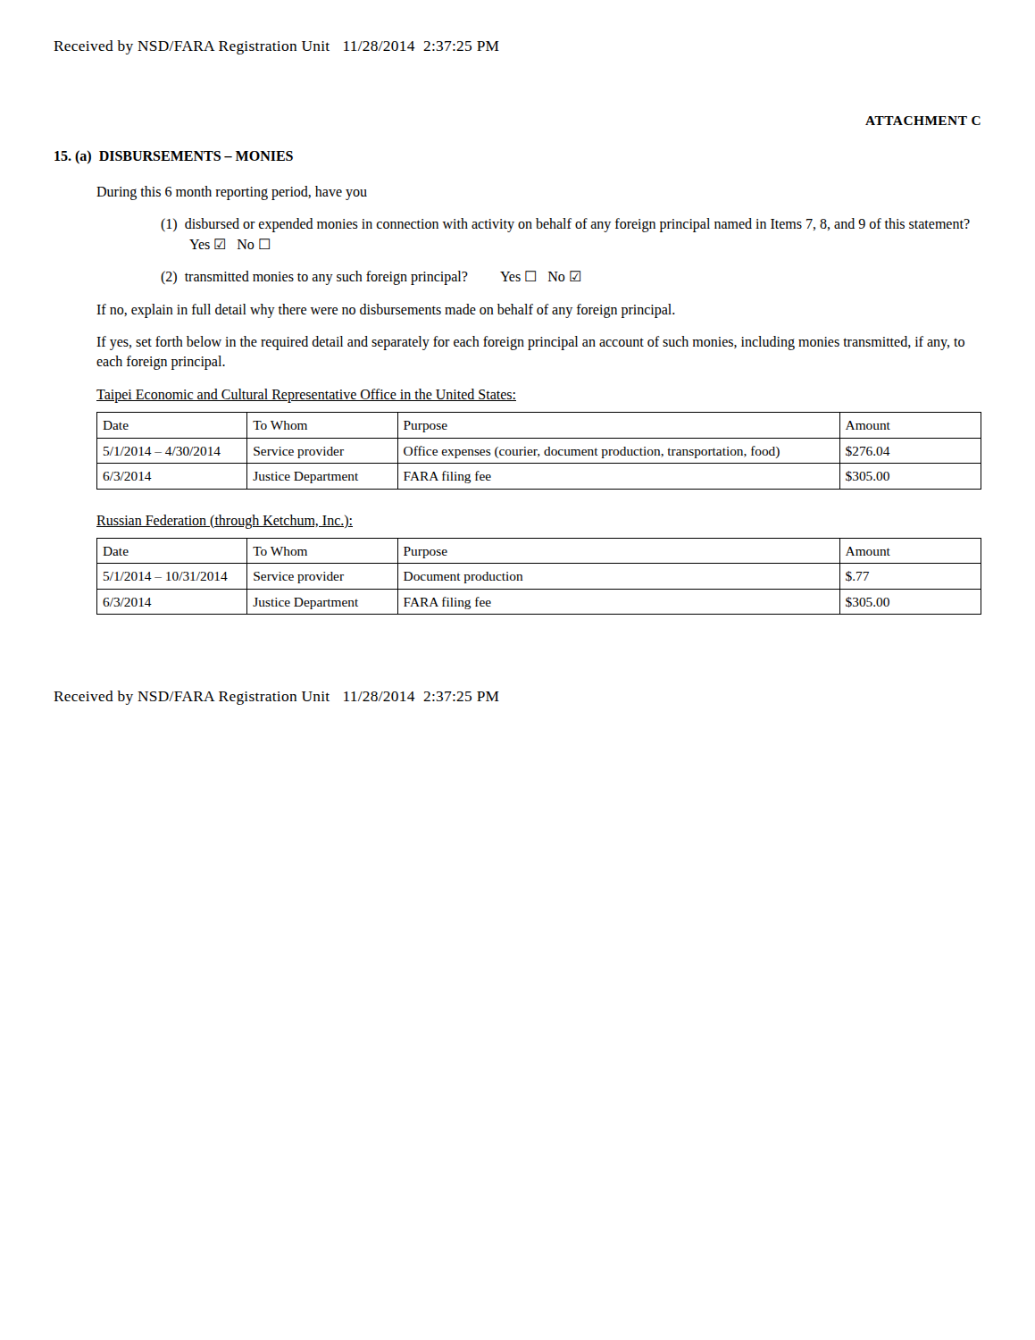Received by NSD/FARA Registration Unit 11/28/2014 2:37:25 PM
ATTACHMENT C
15. (a) DISBURSEMENTS – MONIES
During this 6 month reporting period, have you
(1) disbursed or expended monies in connection with activity on behalf of any foreign principal named in Items 7, 8, and 9 of this statement? Yes ☑ No ☐
(2) transmitted monies to any such foreign principal? Yes ☐ No ☑
If no, explain in full detail why there were no disbursements made on behalf of any foreign principal.
If yes, set forth below in the required detail and separately for each foreign principal an account of such monies, including monies transmitted, if any, to each foreign principal.
Taipei Economic and Cultural Representative Office in the United States:
| Date | To Whom | Purpose | Amount |
| --- | --- | --- | --- |
| 5/1/2014 – 4/30/2014 | Service provider | Office expenses (courier, document production, transportation, food) | $276.04 |
| 6/3/2014 | Justice Department | FARA filing fee | $305.00 |
Russian Federation (through Ketchum, Inc.):
| Date | To Whom | Purpose | Amount |
| --- | --- | --- | --- |
| 5/1/2014 – 10/31/2014 | Service provider | Document production | $.77 |
| 6/3/2014 | Justice Department | FARA filing fee | $305.00 |
Received by NSD/FARA Registration Unit 11/28/2014 2:37:25 PM